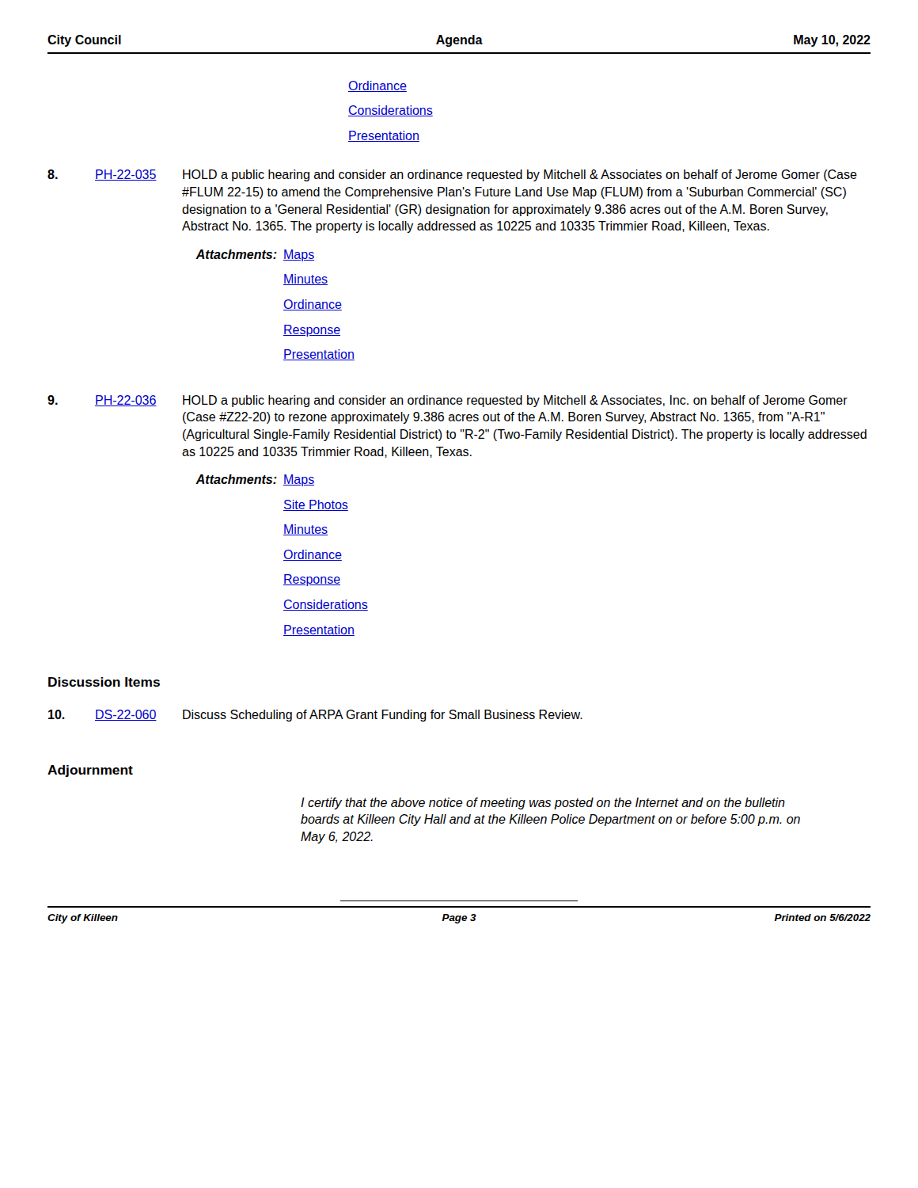City Council
Agenda
May 10, 2022
Ordinance Considerations Presentation
8.
PH-22-035
HOLD a public hearing and consider an ordinance requested by Mitchell & Associates on behalf of Jerome Gomer (Case #FLUM 22-15) to amend the Comprehensive Plan's Future Land Use Map (FLUM) from a 'Suburban Commercial' (SC) designation to a 'General Residential' (GR) designation for approximately 9.386 acres out of the A.M. Boren Survey, Abstract No. 1365. The property is locally addressed as 10225 and 10335 Trimmier Road, Killeen, Texas.
Attachments:
Maps Minutes Ordinance Response Presentation
9.
PH-22-036
HOLD a public hearing and consider an ordinance requested by Mitchell & Associates, Inc. on behalf of Jerome Gomer (Case #Z22-20) to rezone approximately 9.386 acres out of the A.M. Boren Survey, Abstract No. 1365, from "A-R1" (Agricultural Single-Family Residential District) to "R-2" (Two-Family Residential District). The property is locally addressed as 10225 and 10335 Trimmier Road, Killeen, Texas.
Attachments:
Maps Site Photos Minutes Ordinance Response Considerations Presentation
Discussion Items
10.
DS-22-060
Discuss Scheduling of ARPA Grant Funding for Small Business Review.
Adjournment
I certify that the above notice of meeting was posted on the Internet and on the bulletin boards at Killeen City Hall and at the Killeen Police Department on or before 5:00 p.m. on May 6, 2022.
City of Killeen
Page 3
Printed on 5/6/2022